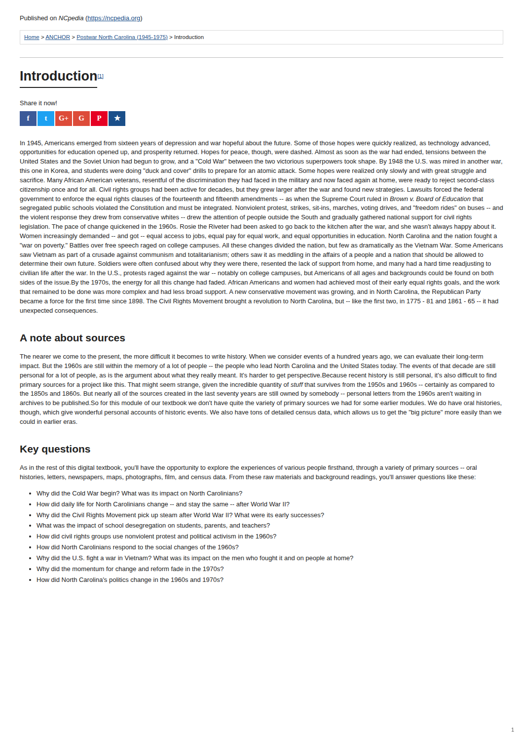Published on NCpedia (https://ncpedia.org)
Home > ANCHOR > Postwar North Carolina (1945-1975) > Introduction
Introduction
[1]
Share it now!
f t G+ G P ★
In 1945, Americans emerged from sixteen years of depression and war hopeful about the future. Some of those hopes were quickly realized, as technology advanced, opportunities for education opened up, and prosperity returned. Hopes for peace, though, were dashed. Almost as soon as the war had ended, tensions between the United States and the Soviet Union had begun to grow, and a "Cold War" between the two victorious superpowers took shape. By 1948 the U.S. was mired in another war, this one in Korea, and students were doing "duck and cover" drills to prepare for an atomic attack. Some hopes were realized only slowly and with great struggle and sacrifice. Many African American veterans, resentful of the discrimination they had faced in the military and now faced again at home, were ready to reject second-class citizenship once and for all. Civil rights groups had been active for decades, but they grew larger after the war and found new strategies. Lawsuits forced the federal government to enforce the equal rights clauses of the fourteenth and fifteenth amendments -- as when the Supreme Court ruled in Brown v. Board of Education that segregated public schools violated the Constitution and must be integrated. Nonviolent protest, strikes, sit-ins, marches, voting drives, and "freedom rides" on buses -- and the violent response they drew from conservative whites -- drew the attention of people outside the South and gradually gathered national support for civil rights legislation. The pace of change quickened in the 1960s. Rosie the Riveter had been asked to go back to the kitchen after the war, and she wasn't always happy about it. Women increasingly demanded -- and got -- equal access to jobs, equal pay for equal work, and equal opportunities in education. North Carolina and the nation fought a "war on poverty." Battles over free speech raged on college campuses. All these changes divided the nation, but few as dramatically as the Vietnam War. Some Americans saw Vietnam as part of a crusade against communism and totalitarianism; others saw it as meddling in the affairs of a people and a nation that should be allowed to determine their own future. Soldiers were often confused about why they were there, resented the lack of support from home, and many had a hard time readjusting to civilian life after the war. In the U.S., protests raged against the war -- notably on college campuses, but Americans of all ages and backgrounds could be found on both sides of the issue.By the 1970s, the energy for all this change had faded. African Americans and women had achieved most of their early equal rights goals, and the work that remained to be done was more complex and had less broad support. A new conservative movement was growing, and in North Carolina, the Republican Party became a force for the first time since 1898. The Civil Rights Movement brought a revolution to North Carolina, but -- like the first two, in 1775 - 81 and 1861 - 65 -- it had unexpected consequences.
A note about sources
The nearer we come to the present, the more difficult it becomes to write history. When we consider events of a hundred years ago, we can evaluate their long-term impact. But the 1960s are still within the memory of a lot of people -- the people who lead North Carolina and the United States today. The events of that decade are still personal for a lot of people, as is the argument about what they really meant. It's harder to get perspective.Because recent history is still personal, it's also difficult to find primary sources for a project like this. That might seem strange, given the incredible quantity of stuff that survives from the 1950s and 1960s -- certainly as compared to the 1850s and 1860s. But nearly all of the sources created in the last seventy years are still owned by somebody -- personal letters from the 1960s aren't waiting in archives to be published.So for this module of our textbook we don't have quite the variety of primary sources we had for some earlier modules. We do have oral histories, though, which give wonderful personal accounts of historic events. We also have tons of detailed census data, which allows us to get the "big picture" more easily than we could in earlier eras.
Key questions
As in the rest of this digital textbook, you'll have the opportunity to explore the experiences of various people firsthand, through a variety of primary sources -- oral histories, letters, newspapers, maps, photographs, film, and census data. From these raw materials and background readings, you'll answer questions like these:
Why did the Cold War begin? What was its impact on North Carolinians?
How did daily life for North Carolinians change -- and stay the same -- after World War II?
Why did the Civil Rights Movement pick up steam after World War II? What were its early successes?
What was the impact of school desegregation on students, parents, and teachers?
How did civil rights groups use nonviolent protest and political activism in the 1960s?
How did North Carolinians respond to the social changes of the 1960s?
Why did the U.S. fight a war in Vietnam? What was its impact on the men who fought it and on people at home?
Why did the momentum for change and reform fade in the 1970s?
How did North Carolina's politics change in the 1960s and 1970s?
1